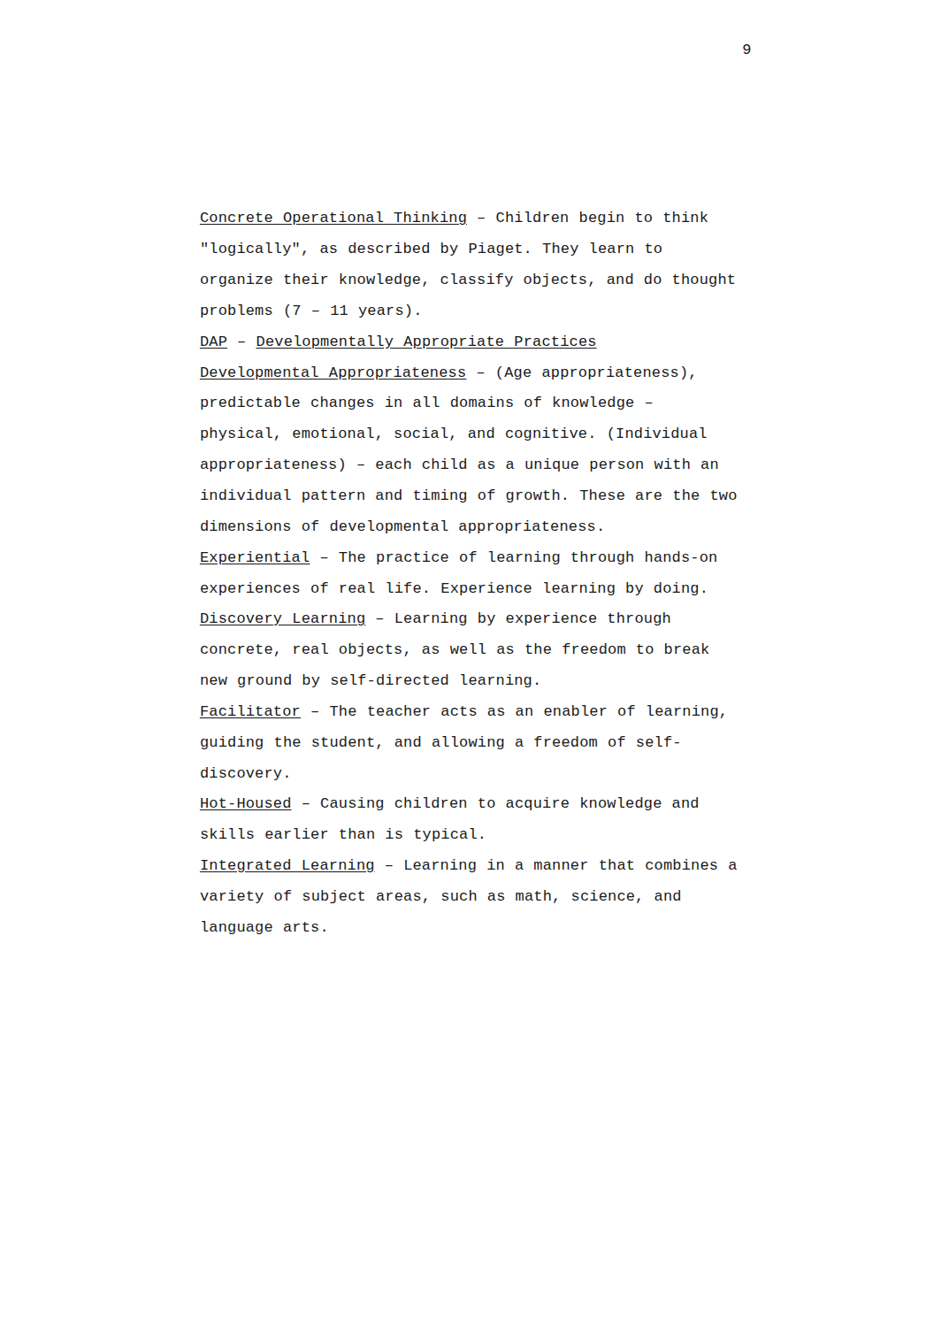9
Concrete Operational Thinking
– Children begin to think "logically", as described by Piaget. They learn to organize their knowledge, classify objects, and do thought problems (7 – 11 years).
DAP
– Developmentally Appropriate Practices
Developmental Appropriateness
– (Age appropriateness), predictable changes in all domains of knowledge – physical, emotional, social, and cognitive. (Individual appropriateness) – each child as a unique person with an individual pattern and timing of growth. These are the two dimensions of developmental appropriateness.
Experiential
– The practice of learning through hands-on experiences of real life. Experience learning by doing.
Discovery Learning
– Learning by experience through concrete, real objects, as well as the freedom to break new ground by self-directed learning.
Facilitator
– The teacher acts as an enabler of learning, guiding the student, and allowing a freedom of self-discovery.
Hot-Housed
– Causing children to acquire knowledge and skills earlier than is typical.
Integrated Learning
– Learning in a manner that combines a variety of subject areas, such as math, science, and language arts.